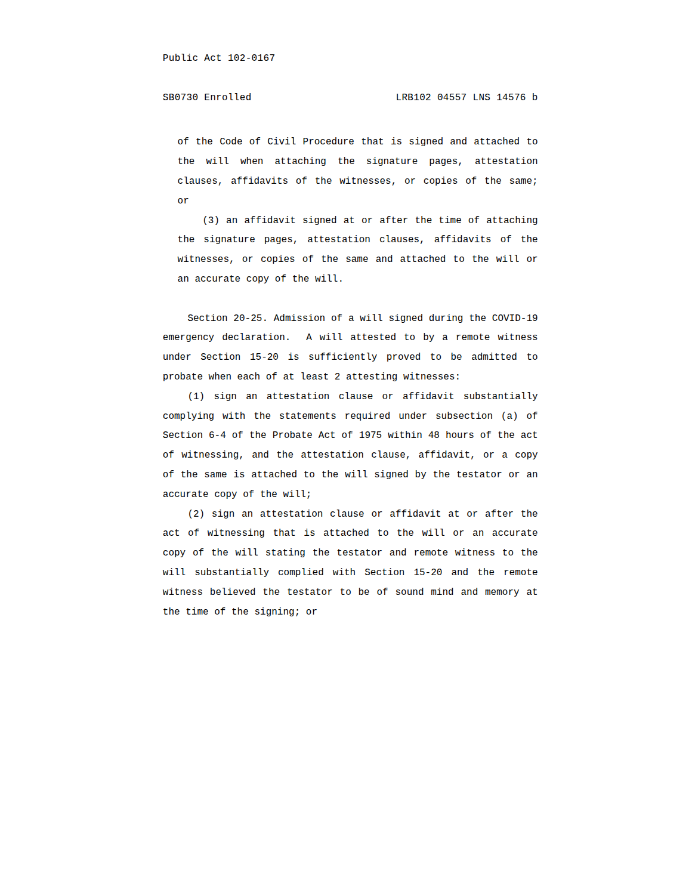Public Act 102-0167
SB0730 Enrolled LRB102 04557 LNS 14576 b
of the Code of Civil Procedure that is signed and attached to the will when attaching the signature pages, attestation clauses, affidavits of the witnesses, or copies of the same; or
(3) an affidavit signed at or after the time of attaching the signature pages, attestation clauses, affidavits of the witnesses, or copies of the same and attached to the will or an accurate copy of the will.
Section 20-25. Admission of a will signed during the COVID-19 emergency declaration. A will attested to by a remote witness under Section 15-20 is sufficiently proved to be admitted to probate when each of at least 2 attesting witnesses:
(1) sign an attestation clause or affidavit substantially complying with the statements required under subsection (a) of Section 6-4 of the Probate Act of 1975 within 48 hours of the act of witnessing, and the attestation clause, affidavit, or a copy of the same is attached to the will signed by the testator or an accurate copy of the will;
(2) sign an attestation clause or affidavit at or after the act of witnessing that is attached to the will or an accurate copy of the will stating the testator and remote witness to the will substantially complied with Section 15-20 and the remote witness believed the testator to be of sound mind and memory at the time of the signing; or